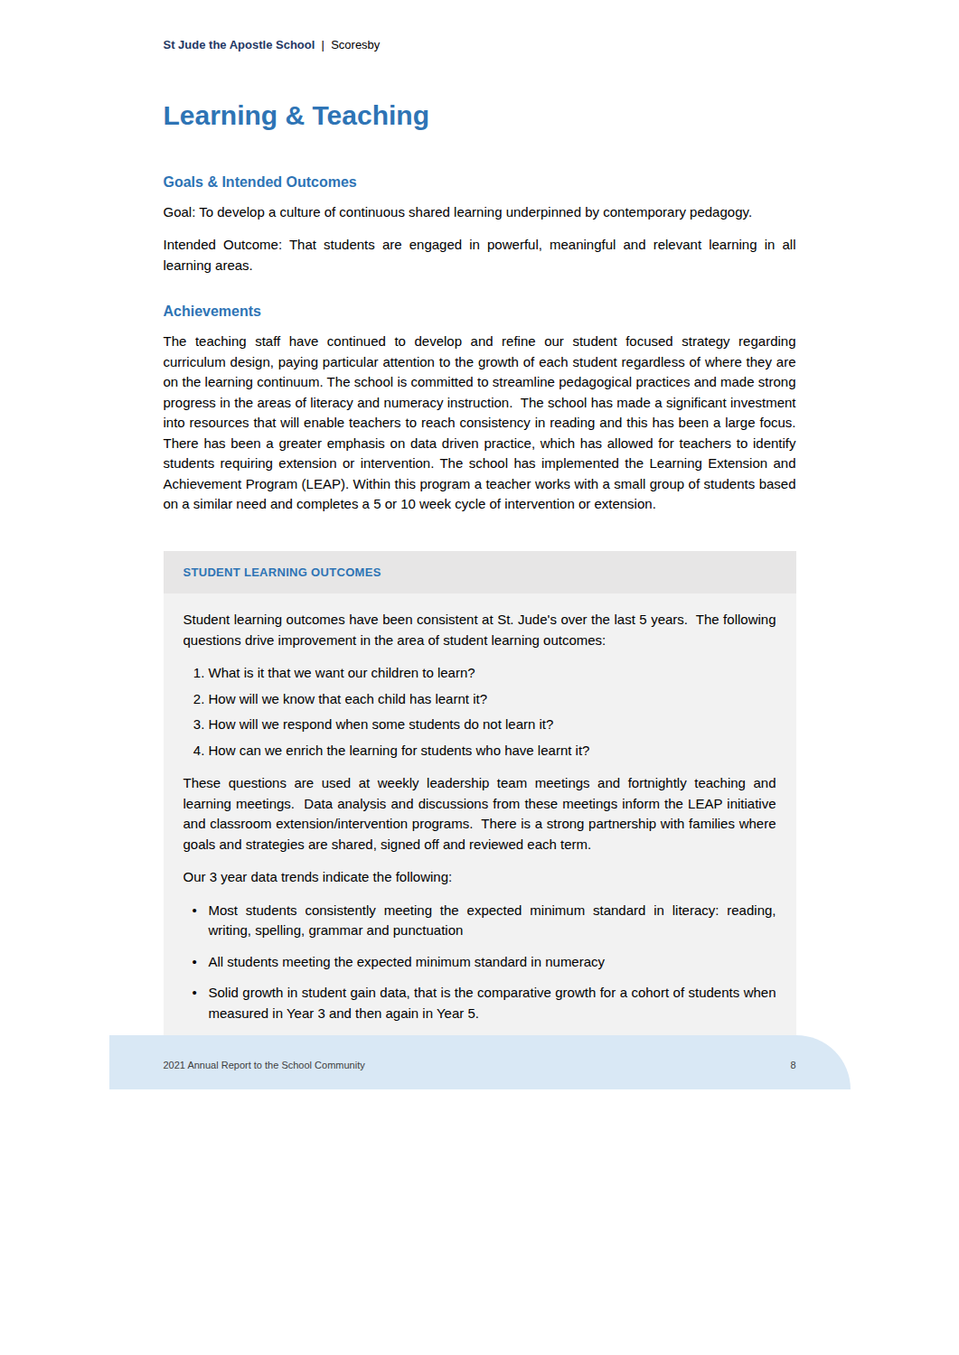St Jude the Apostle School | Scoresby
Learning & Teaching
Goals & Intended Outcomes
Goal: To develop a culture of continuous shared learning underpinned by contemporary pedagogy.
Intended Outcome: That students are engaged in powerful, meaningful and relevant learning in all learning areas.
Achievements
The teaching staff have continued to develop and refine our student focused strategy regarding curriculum design, paying particular attention to the growth of each student regardless of where they are on the learning continuum. The school is committed to streamline pedagogical practices and made strong progress in the areas of literacy and numeracy instruction. The school has made a significant investment into resources that will enable teachers to reach consistency in reading and this has been a large focus. There has been a greater emphasis on data driven practice, which has allowed for teachers to identify students requiring extension or intervention. The school has implemented the Learning Extension and Achievement Program (LEAP). Within this program a teacher works with a small group of students based on a similar need and completes a 5 or 10 week cycle of intervention or extension.
STUDENT LEARNING OUTCOMES
Student learning outcomes have been consistent at St. Jude's over the last 5 years. The following questions drive improvement in the area of student learning outcomes:
What is it that we want our children to learn?
How will we know that each child has learnt it?
How will we respond when some students do not learn it?
How can we enrich the learning for students who have learnt it?
These questions are used at weekly leadership team meetings and fortnightly teaching and learning meetings. Data analysis and discussions from these meetings inform the LEAP initiative and classroom extension/intervention programs. There is a strong partnership with families where goals and strategies are shared, signed off and reviewed each term.
Our 3 year data trends indicate the following:
Most students consistently meeting the expected minimum standard in literacy: reading, writing, spelling, grammar and punctuation
All students meeting the expected minimum standard in numeracy
Solid growth in student gain data, that is the comparative growth for a cohort of students when measured in Year 3 and then again in Year 5.
Above state mean for NAPLAN results in both Year 3 and Year 5.
2021 Annual Report to the School Community
8